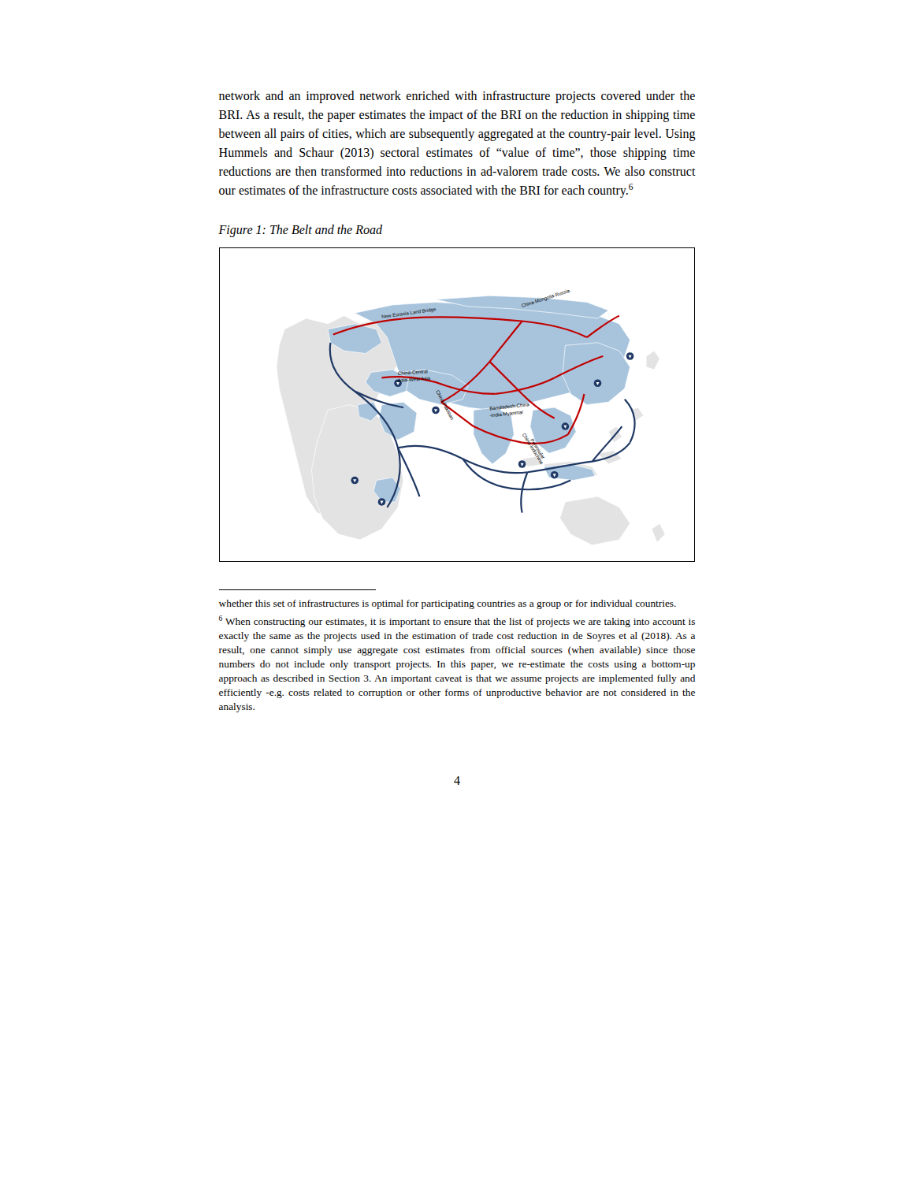network and an improved network enriched with infrastructure projects covered under the BRI. As a result, the paper estimates the impact of the BRI on the reduction in shipping time between all pairs of cities, which are subsequently aggregated at the country-pair level. Using Hummels and Schaur (2013) sectoral estimates of “value of time”, those shipping time reductions are then transformed into reductions in ad-valorem trade costs. We also construct our estimates of the infrastructure costs associated with the BRI for each country.6
Figure 1: The Belt and the Road
New Eurasia Land Bridge China-Mongolia-Russia China-Central Asia-West Asia China-Pakistan Bangladesh-China -India-Myanmar China-Indochina Peninsular
whether this set of infrastructures is optimal for participating countries as a group or for individual countries.
6 When constructing our estimates, it is important to ensure that the list of projects we are taking into account is exactly the same as the projects used in the estimation of trade cost reduction in de Soyres et al (2018). As a result, one cannot simply use aggregate cost estimates from official sources (when available) since those numbers do not include only transport projects. In this paper, we re-estimate the costs using a bottom-up approach as described in Section 3. An important caveat is that we assume projects are implemented fully and efficiently -e.g. costs related to corruption or other forms of unproductive behavior are not considered in the analysis.
4